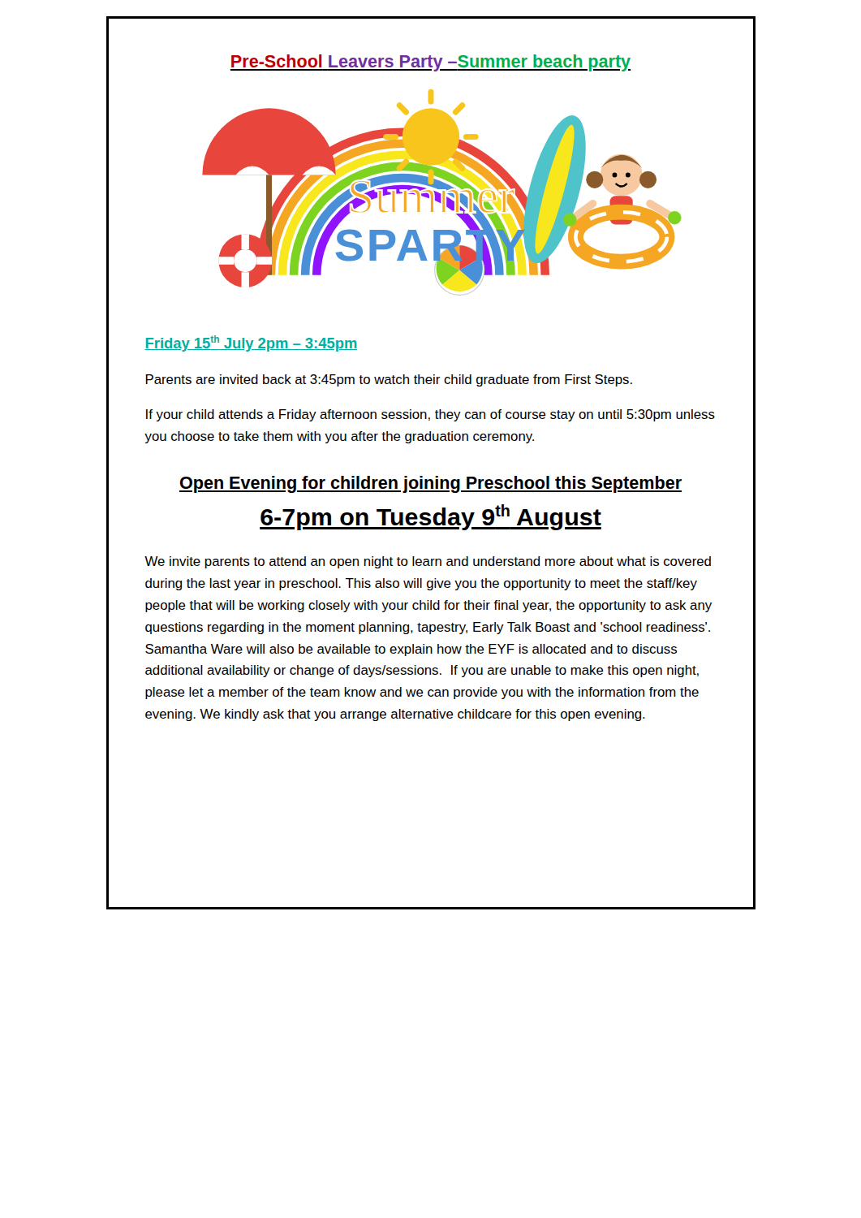Pre-School Leavers Party –Summer beach party
Summer SPARTY
Friday 15th July 2pm – 3:45pm
Parents are invited back at 3:45pm to watch their child graduate from First Steps.
If your child attends a Friday afternoon session, they can of course stay on until 5:30pm unless you choose to take them with you after the graduation ceremony.
Open Evening for children joining Preschool this September
6-7pm on Tuesday 9th August
We invite parents to attend an open night to learn and understand more about what is covered during the last year in preschool. This also will give you the opportunity to meet the staff/key people that will be working closely with your child for their final year, the opportunity to ask any questions regarding in the moment planning, tapestry, Early Talk Boast and 'school readiness'. Samantha Ware will also be available to explain how the EYF is allocated and to discuss additional availability or change of days/sessions. If you are unable to make this open night, please let a member of the team know and we can provide you with the information from the evening. We kindly ask that you arrange alternative childcare for this open evening.